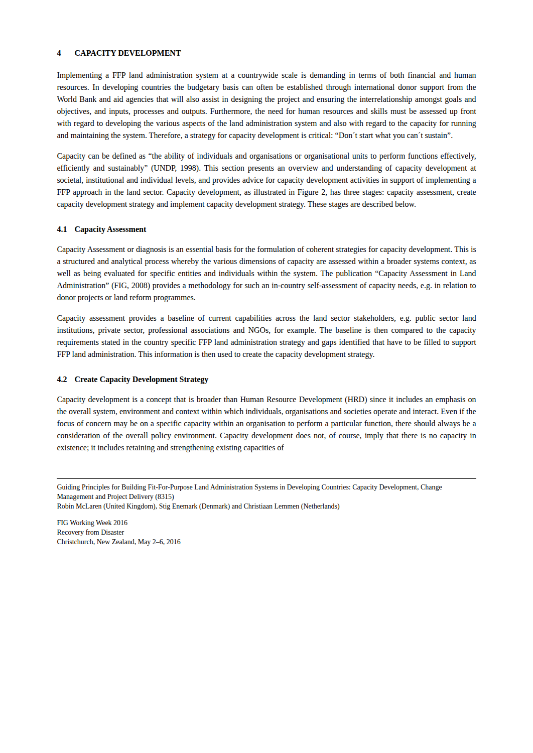4 CAPACITY DEVELOPMENT
Implementing a FFP land administration system at a countrywide scale is demanding in terms of both financial and human resources. In developing countries the budgetary basis can often be established through international donor support from the World Bank and aid agencies that will also assist in designing the project and ensuring the interrelationship amongst goals and objectives, and inputs, processes and outputs. Furthermore, the need for human resources and skills must be assessed up front with regard to developing the various aspects of the land administration system and also with regard to the capacity for running and maintaining the system. Therefore, a strategy for capacity development is critical: “Don´t start what you can´t sustain”.
Capacity can be defined as “the ability of individuals and organisations or organisational units to perform functions effectively, efficiently and sustainably” (UNDP, 1998). This section presents an overview and understanding of capacity development at societal, institutional and individual levels, and provides advice for capacity development activities in support of implementing a FFP approach in the land sector. Capacity development, as illustrated in Figure 2, has three stages: capacity assessment, create capacity development strategy and implement capacity development strategy. These stages are described below.
4.1 Capacity Assessment
Capacity Assessment or diagnosis is an essential basis for the formulation of coherent strategies for capacity development. This is a structured and analytical process whereby the various dimensions of capacity are assessed within a broader systems context, as well as being evaluated for specific entities and individuals within the system. The publication “Capacity Assessment in Land Administration” (FIG, 2008) provides a methodology for such an in-country self-assessment of capacity needs, e.g. in relation to donor projects or land reform programmes.
Capacity assessment provides a baseline of current capabilities across the land sector stakeholders, e.g. public sector land institutions, private sector, professional associations and NGOs, for example. The baseline is then compared to the capacity requirements stated in the country specific FFP land administration strategy and gaps identified that have to be filled to support FFP land administration. This information is then used to create the capacity development strategy.
4.2 Create Capacity Development Strategy
Capacity development is a concept that is broader than Human Resource Development (HRD) since it includes an emphasis on the overall system, environment and context within which individuals, organisations and societies operate and interact. Even if the focus of concern may be on a specific capacity within an organisation to perform a particular function, there should always be a consideration of the overall policy environment. Capacity development does not, of course, imply that there is no capacity in existence; it includes retaining and strengthening existing capacities of
Guiding Principles for Building Fit-For-Purpose Land Administration Systems in Developing Countries: Capacity Development, Change Management and Project Delivery (8315)
Robin McLaren (United Kingdom), Stig Enemark (Denmark) and Christiaan Lemmen (Netherlands)
FIG Working Week 2016
Recovery from Disaster
Christchurch, New Zealand, May 2–6, 2016